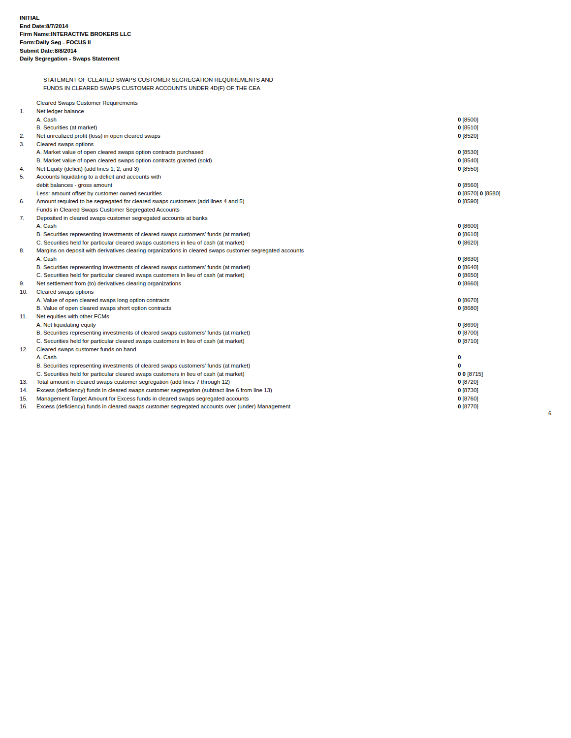INITIAL
End Date:8/7/2014
Firm Name:INTERACTIVE BROKERS LLC
Form:Daily Seg - FOCUS II
Submit Date:8/8/2014
Daily Segregation - Swaps Statement
STATEMENT OF CLEARED SWAPS CUSTOMER SEGREGATION REQUIREMENTS AND
FUNDS IN CLEARED SWAPS CUSTOMER ACCOUNTS UNDER 4D(F) OF THE CEA
| | Cleared Swaps Customer Requirements | |
| 1. | Net ledger balance | |
| | A. Cash | 0 [8500] |
| | B. Securities (at market) | 0 [8510] |
| 2. | Net unrealized profit (loss) in open cleared swaps | 0 [8520] |
| 3. | Cleared swaps options | |
| | A. Market value of open cleared swaps option contracts purchased | 0 [8530] |
| | B. Market value of open cleared swaps option contracts granted (sold) | 0 [8540] |
| 4. | Net Equity (deficit) (add lines 1, 2, and 3) | 0 [8550] |
| 5. | Accounts liquidating to a deficit and accounts with | |
| | debit balances - gross amount | 0 [8560] |
| | Less: amount offset by customer owned securities | 0 [8570] 0 [8580] |
| 6. | Amount required to be segregated for cleared swaps customers (add lines 4 and 5) | 0 [8590] |
| | Funds in Cleared Swaps Customer Segregated Accounts | |
| 7. | Deposited in cleared swaps customer segregated accounts at banks | |
| | A. Cash | 0 [8600] |
| | B. Securities representing investments of cleared swaps customers' funds (at market) | 0 [8610] |
| | C. Securities held for particular cleared swaps customers in lieu of cash (at market) | 0 [8620] |
| 8. | Margins on deposit with derivatives clearing organizations in cleared swaps customer segregated accounts | |
| | A. Cash | 0 [8630] |
| | B. Securities representing investments of cleared swaps customers' funds (at market) | 0 [8640] |
| | C. Securities held for particular cleared swaps customers in lieu of cash (at market) | 0 [8650] |
| 9. | Net settlement from (to) derivatives clearing organizations | 0 [8660] |
| 10. | Cleared swaps options | |
| | A. Value of open cleared swaps long option contracts | 0 [8670] |
| | B. Value of open cleared swaps short option contracts | 0 [8680] |
| 11. | Net equities with other FCMs | |
| | A. Net liquidating equity | 0 [8690] |
| | B. Securities representing investments of cleared swaps customers' funds (at market) | 0 [8700] |
| | C. Securities held for particular cleared swaps customers in lieu of cash (at market) | 0 [8710] |
| 12. | Cleared swaps customer funds on hand | |
| | A. Cash | 0 |
| | B. Securities representing investments of cleared swaps customers' funds (at market) | 0 |
| | C. Securities held for particular cleared swaps customers in lieu of cash (at market) | 0 0 [8715] |
| 13. | Total amount in cleared swaps customer segregation (add lines 7 through 12) | 0 [8720] |
| 14. | Excess (deficiency) funds in cleared swaps customer segregation (subtract line 6 from line 13) | 0 [8730] |
| 15. | Management Target Amount for Excess funds in cleared swaps segregated accounts | 0 [8760] |
| 16. | Excess (deficiency) funds in cleared swaps customer segregated accounts over (under) Management | 0 [8770] |
6